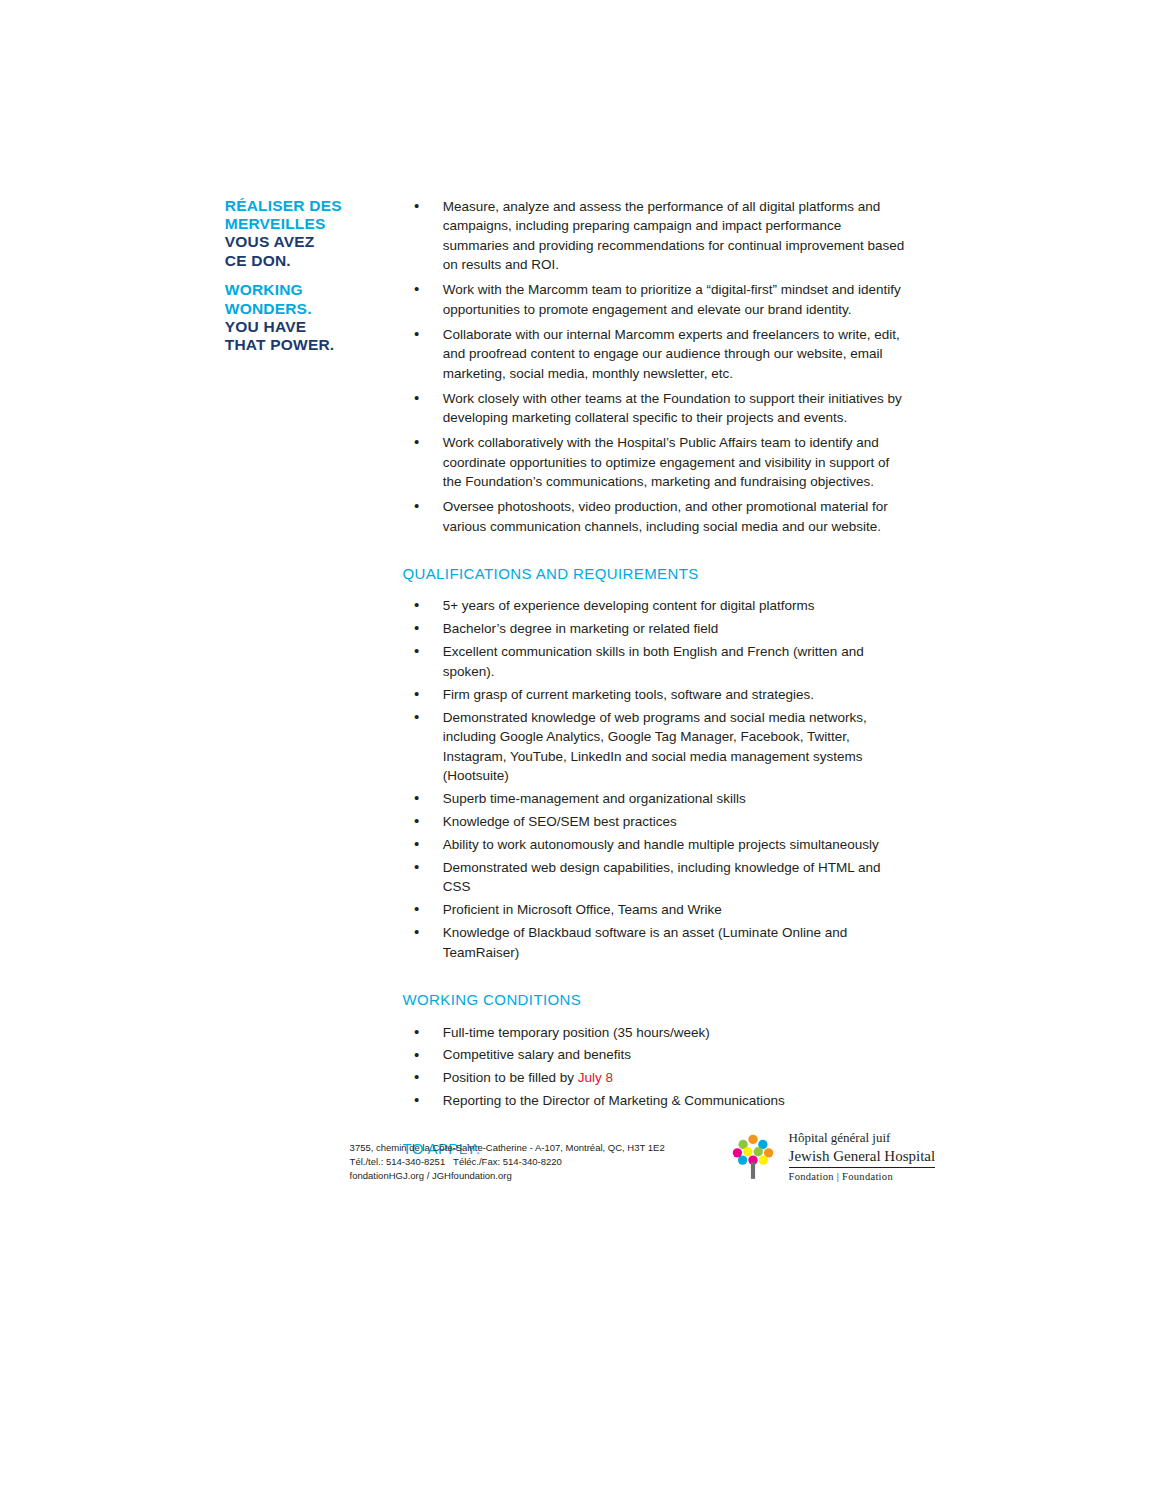RÉALISER DES
MERVEILLES
VOUS AVEZ
CE DON.
WORKING
WONDERS.
YOU HAVE
THAT POWER.
Measure, analyze and assess the performance of all digital platforms and campaigns, including preparing campaign and impact performance summaries and providing recommendations for continual improvement based on results and ROI.
Work with the Marcomm team to prioritize a “digital-first” mindset and identify opportunities to promote engagement and elevate our brand identity.
Collaborate with our internal Marcomm experts and freelancers to write, edit, and proofread content to engage our audience through our website, email marketing, social media, monthly newsletter, etc.
Work closely with other teams at the Foundation to support their initiatives by developing marketing collateral specific to their projects and events.
Work collaboratively with the Hospital’s Public Affairs team to identify and coordinate opportunities to optimize engagement and visibility in support of the Foundation’s communications, marketing and fundraising objectives.
Oversee photoshoots, video production, and other promotional material for various communication channels, including social media and our website.
QUALIFICATIONS AND REQUIREMENTS
5+ years of experience developing content for digital platforms
Bachelor’s degree in marketing or related field
Excellent communication skills in both English and French (written and spoken).
Firm grasp of current marketing tools, software and strategies.
Demonstrated knowledge of web programs and social media networks, including Google Analytics, Google Tag Manager, Facebook, Twitter, Instagram, YouTube, LinkedIn and social media management systems (Hootsuite)
Superb time-management and organizational skills
Knowledge of SEO/SEM best practices
Ability to work autonomously and handle multiple projects simultaneously
Demonstrated web design capabilities, including knowledge of HTML and CSS
Proficient in Microsoft Office, Teams and Wrike
Knowledge of Blackbaud software is an asset (Luminate Online and TeamRaiser)
WORKING CONDITIONS
Full-time temporary position (35 hours/week)
Competitive salary and benefits
Position to be filled by July 8
Reporting to the Director of Marketing & Communications
TO APPLY:
3755, chemin de la Côte-Sainte-Catherine - A-107, Montréal, QC, H3T 1E2
Tél./tel.: 514-340-8251 Téléc./Fax: 514-340-8220
fondationHGJ.org / JGHfoundation.org
Hôpital général juif
Jewish General Hospital
Fondation | Foundation